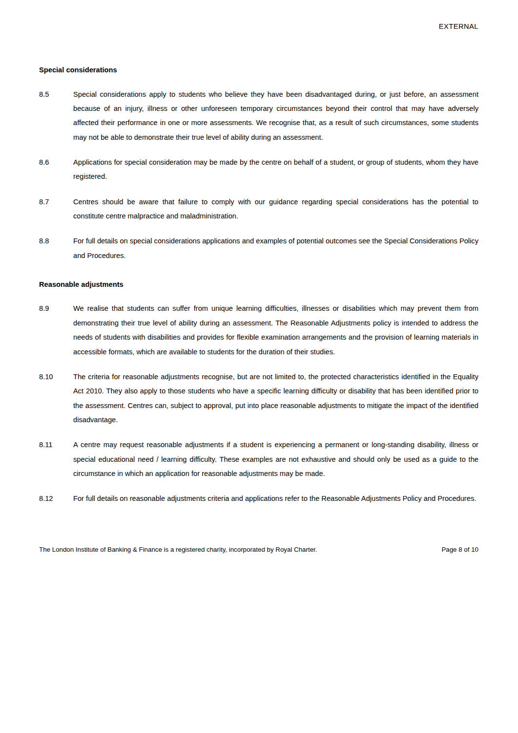EXTERNAL
Special considerations
8.5
Special considerations apply to students who believe they have been disadvantaged during, or just before, an assessment because of an injury, illness or other unforeseen temporary circumstances beyond their control that may have adversely affected their performance in one or more assessments. We recognise that, as a result of such circumstances, some students may not be able to demonstrate their true level of ability during an assessment.
8.6
Applications for special consideration may be made by the centre on behalf of a student, or group of students, whom they have registered.
8.7
Centres should be aware that failure to comply with our guidance regarding special considerations has the potential to constitute centre malpractice and maladministration.
8.8
For full details on special considerations applications and examples of potential outcomes see the Special Considerations Policy and Procedures.
Reasonable adjustments
8.9
We realise that students can suffer from unique learning difficulties, illnesses or disabilities which may prevent them from demonstrating their true level of ability during an assessment. The Reasonable Adjustments policy is intended to address the needs of students with disabilities and provides for flexible examination arrangements and the provision of learning materials in accessible formats, which are available to students for the duration of their studies.
8.10
The criteria for reasonable adjustments recognise, but are not limited to, the protected characteristics identified in the Equality Act 2010. They also apply to those students who have a specific learning difficulty or disability that has been identified prior to the assessment. Centres can, subject to approval, put into place reasonable adjustments to mitigate the impact of the identified disadvantage.
8.11
A centre may request reasonable adjustments if a student is experiencing a permanent or long-standing disability, illness or special educational need / learning difficulty. These examples are not exhaustive and should only be used as a guide to the circumstance in which an application for reasonable adjustments may be made.
8.12
For full details on reasonable adjustments criteria and applications refer to the Reasonable Adjustments Policy and Procedures.
The London Institute of Banking & Finance is a registered charity, incorporated by Royal Charter.
Page 8 of 10